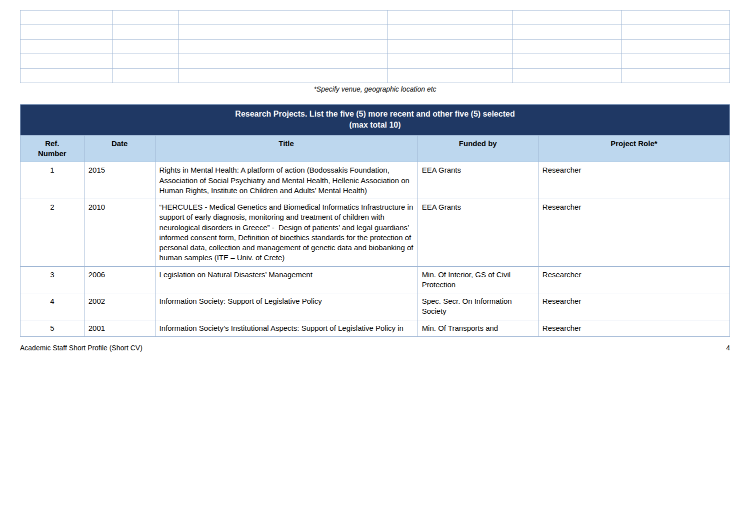*Specify venue, geographic location etc
| Research Projects. List the five (5) more recent and other five (5) selected (max total 10) |
| --- |
| Ref. Number | Date | Title | Funded by | Project Role* |
| 1 | 2015 | Rights in Mental Health: A platform of action (Bodossakis Foundation, Association of Social Psychiatry and Mental Health, Hellenic Association on Human Rights, Institute on Children and Adults’ Mental Health) | EEA Grants | Researcher |
| 2 | 2010 | “HERCULES - Medical Genetics and Biomedical Informatics Infrastructure in support of early diagnosis, monitoring and treatment of children with neurological disorders in Greece” - Design of patients’ and legal guardians’ informed consent form, Definition of bioethics standards for the protection of personal data, collection and management of genetic data and biobanking of human samples (ITE – Univ. of Crete) | EEA Grants | Researcher |
| 3 | 2006 | Legislation on Natural Disasters’ Management | Min. Of Interior, GS of Civil Protection | Researcher |
| 4 | 2002 | Information Society: Support of Legislative Policy | Spec. Secr. On Information Society | Researcher |
| 5 | 2001 | Information Society’s Institutional Aspects: Support of Legislative Policy in | Min. Of Transports and | Researcher |
Academic Staff Short Profile (Short CV) 4